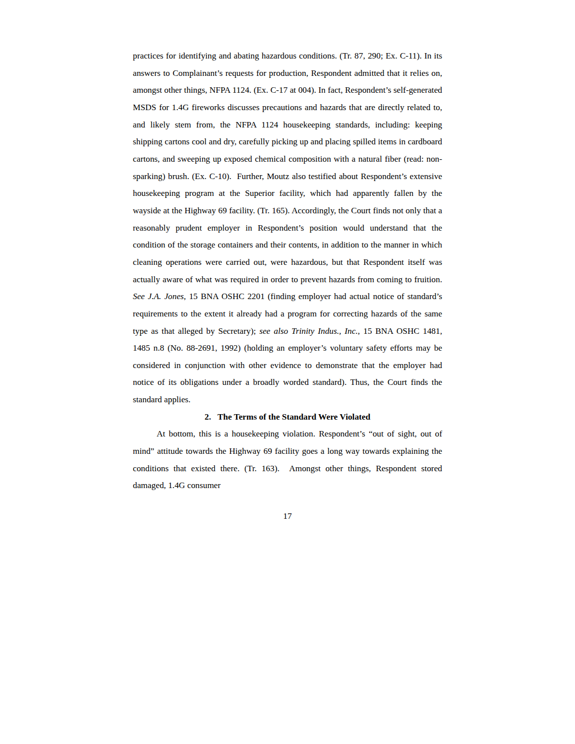practices for identifying and abating hazardous conditions. (Tr. 87, 290; Ex. C-11). In its answers to Complainant’s requests for production, Respondent admitted that it relies on, amongst other things, NFPA 1124. (Ex. C-17 at 004). In fact, Respondent’s self-generated MSDS for 1.4G fireworks discusses precautions and hazards that are directly related to, and likely stem from, the NFPA 1124 housekeeping standards, including: keeping shipping cartons cool and dry, carefully picking up and placing spilled items in cardboard cartons, and sweeping up exposed chemical composition with a natural fiber (read: non-sparking) brush. (Ex. C-10). Further, Moutz also testified about Respondent’s extensive housekeeping program at the Superior facility, which had apparently fallen by the wayside at the Highway 69 facility. (Tr. 165). Accordingly, the Court finds not only that a reasonably prudent employer in Respondent’s position would understand that the condition of the storage containers and their contents, in addition to the manner in which cleaning operations were carried out, were hazardous, but that Respondent itself was actually aware of what was required in order to prevent hazards from coming to fruition. See J.A. Jones, 15 BNA OSHC 2201 (finding employer had actual notice of standard’s requirements to the extent it already had a program for correcting hazards of the same type as that alleged by Secretary); see also Trinity Indus., Inc., 15 BNA OSHC 1481, 1485 n.8 (No. 88-2691, 1992) (holding an employer’s voluntary safety efforts may be considered in conjunction with other evidence to demonstrate that the employer had notice of its obligations under a broadly worded standard). Thus, the Court finds the standard applies.
2. The Terms of the Standard Were Violated
At bottom, this is a housekeeping violation. Respondent’s “out of sight, out of mind” attitude towards the Highway 69 facility goes a long way towards explaining the conditions that existed there. (Tr. 163). Amongst other things, Respondent stored damaged, 1.4G consumer
17